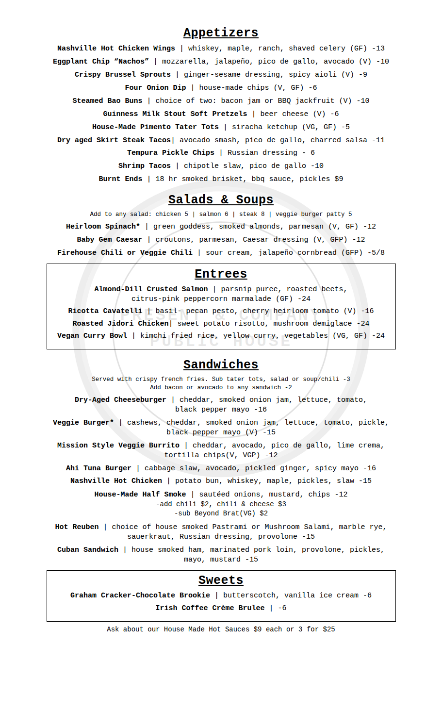PRESENT & COMPANY
PUBLIC HOUSE
Appetizers
Nashville Hot Chicken Wings | whiskey, maple, ranch, shaved celery (GF) -13
Eggplant Chip “Nachos” | mozzarella, jalapeño, pico de gallo, avocado (V) -10
Crispy Brussel Sprouts | ginger-sesame dressing, spicy aioli (V) -9
Four Onion Dip | house-made chips (V, GF) -6
Steamed Bao Buns | choice of two: bacon jam or BBQ jackfruit (V) -10
Guinness Milk Stout Soft Pretzels | beer cheese (V) -6
House-Made Pimento Tater Tots | siracha ketchup (VG, GF) -5
Dry aged Skirt Steak Tacos| avocado smash, pico de gallo, charred salsa -11
Tempura Pickle Chips | Russian dressing - 6
Shrimp Tacos | chipotle slaw, pico de gallo -10
Burnt Ends | 18 hr smoked brisket, bbq sauce, pickles $9
Salads & Soups
Add to any salad: chicken 5 | salmon 6 | steak 8 | veggie burger patty 5
Heirloom Spinach* | green goddess, smoked almonds, parmesan (V, GF) -12
Baby Gem Caesar | croutons, parmesan, Caesar dressing (V, GFP) -12
Firehouse Chili or Veggie Chili | sour cream, jalapeño cornbread (GFP) -5/8
Entrees
Almond-Dill Crusted Salmon | parsnip puree, roasted beets,
citrus-pink peppercorn marmalade (GF) -24
Ricotta Cavatelli | basil- pecan pesto, cherry heirloom tomato (V) -16
Roasted Jidori Chicken| sweet potato risotto, mushroom demiglace -24
Vegan Curry Bowl | kimchi fried rice, yellow curry, vegetables (VG, GF) -24
Sandwiches
Served with crispy french fries. Sub tater tots, salad or soup/chili -3
Add bacon or avocado to any sandwich -2
Dry-Aged Cheeseburger | cheddar, smoked onion jam, lettuce, tomato,
black pepper mayo -16
Veggie Burger* | cashews, cheddar, smoked onion jam, lettuce, tomato, pickle,
black pepper mayo (V) -15
Mission Style Veggie Burrito | cheddar, avocado, pico de gallo, lime crema,
tortilla chips(V, VGP) -12
Ahi Tuna Burger | cabbage slaw, avocado, pickled ginger, spicy mayo -16
Nashville Hot Chicken | potato bun, whiskey, maple, pickles, slaw -15
House-Made Half Smoke | sautéed onions, mustard, chips -12
-add chili $2, chili & cheese $3
-sub Beyond Brat(VG) $2
Hot Reuben | choice of house smoked Pastrami or Mushroom Salami, marble rye,
sauerkraut, Russian dressing, provolone -15
Cuban Sandwich | house smoked ham, marinated pork loin, provolone, pickles,
mayo, mustard -15
Sweets
Graham Cracker-Chocolate Brookie | butterscotch, vanilla ice cream -6
Irish Coffee Crème Brulee | -6
Ask about our House Made Hot Sauces $9 each or 3 for $25